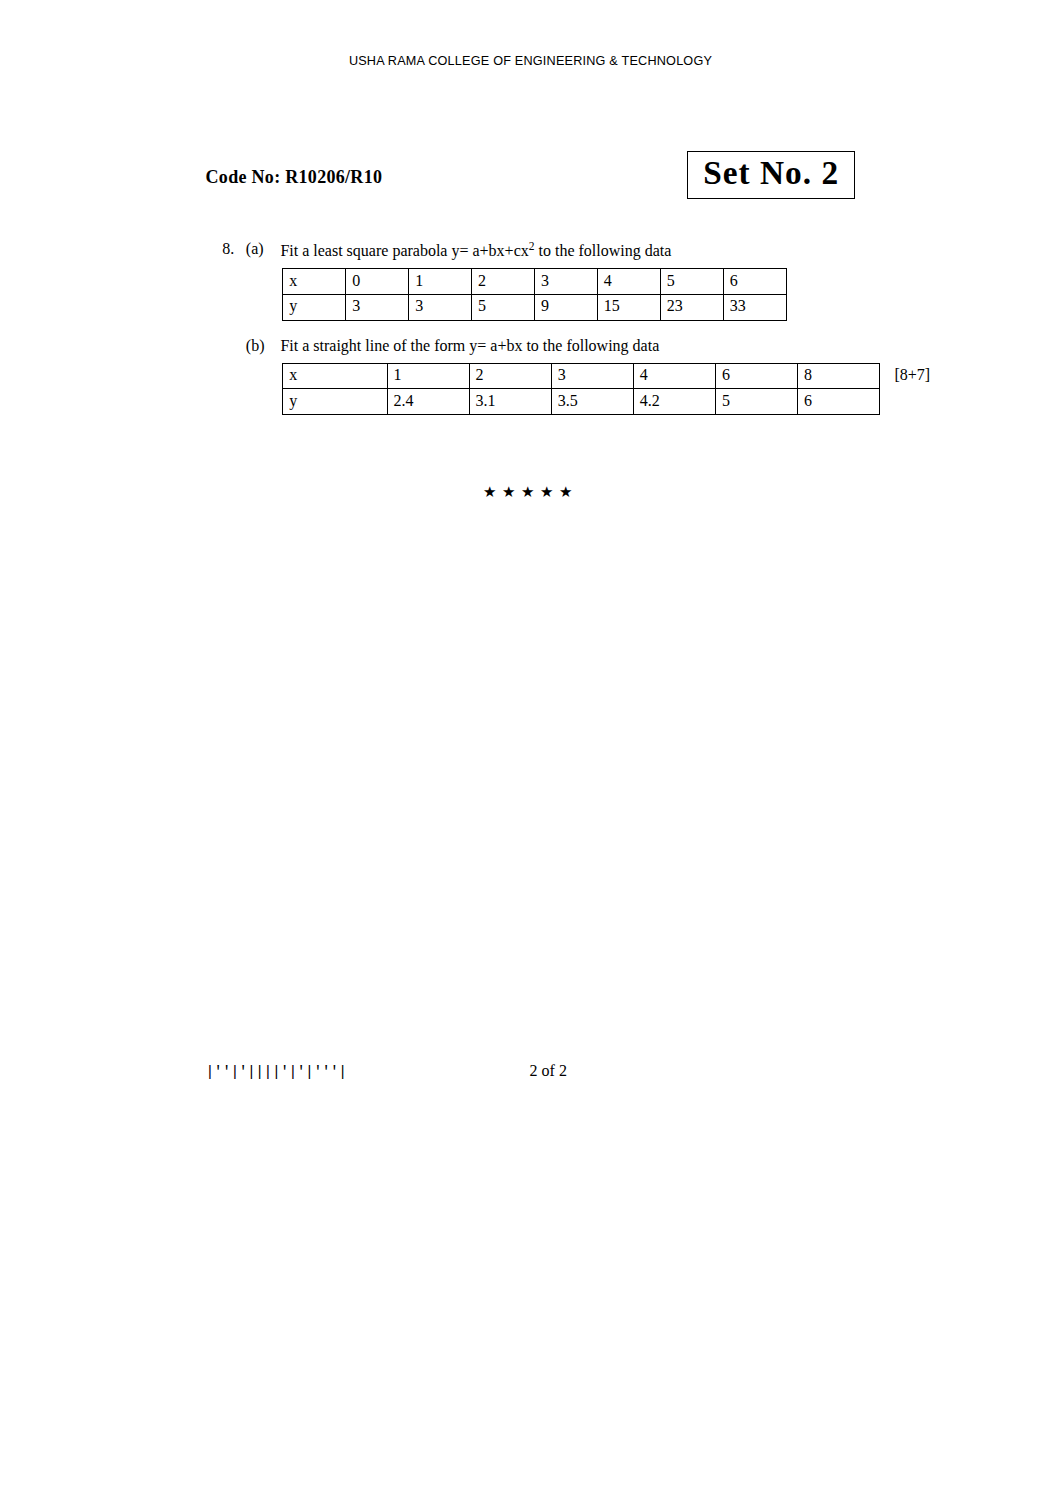USHA RAMA COLLEGE OF ENGINEERING & TECHNOLOGY
Code No: R10206/R10
Set No. 2
8.
(a)
Fit a least square parabola y= a+bx+cx2 to the following data
| x | 0 | 1 | 2 | 3 | 4 | 5 | 6 |
| y | 3 | 3 | 5 | 9 | 15 | 23 | 33 |
(b)
Fit a straight line of the form y= a+bx to the following data
| x | 1 | 2 | 3 | 4 | 6 | 8 |
| y | 2.4 | 3.1 | 3.5 | 4.2 | 5 | 6 |
[8+7]
★★★★★
|''|'||||'|'|'''|
2 of 2